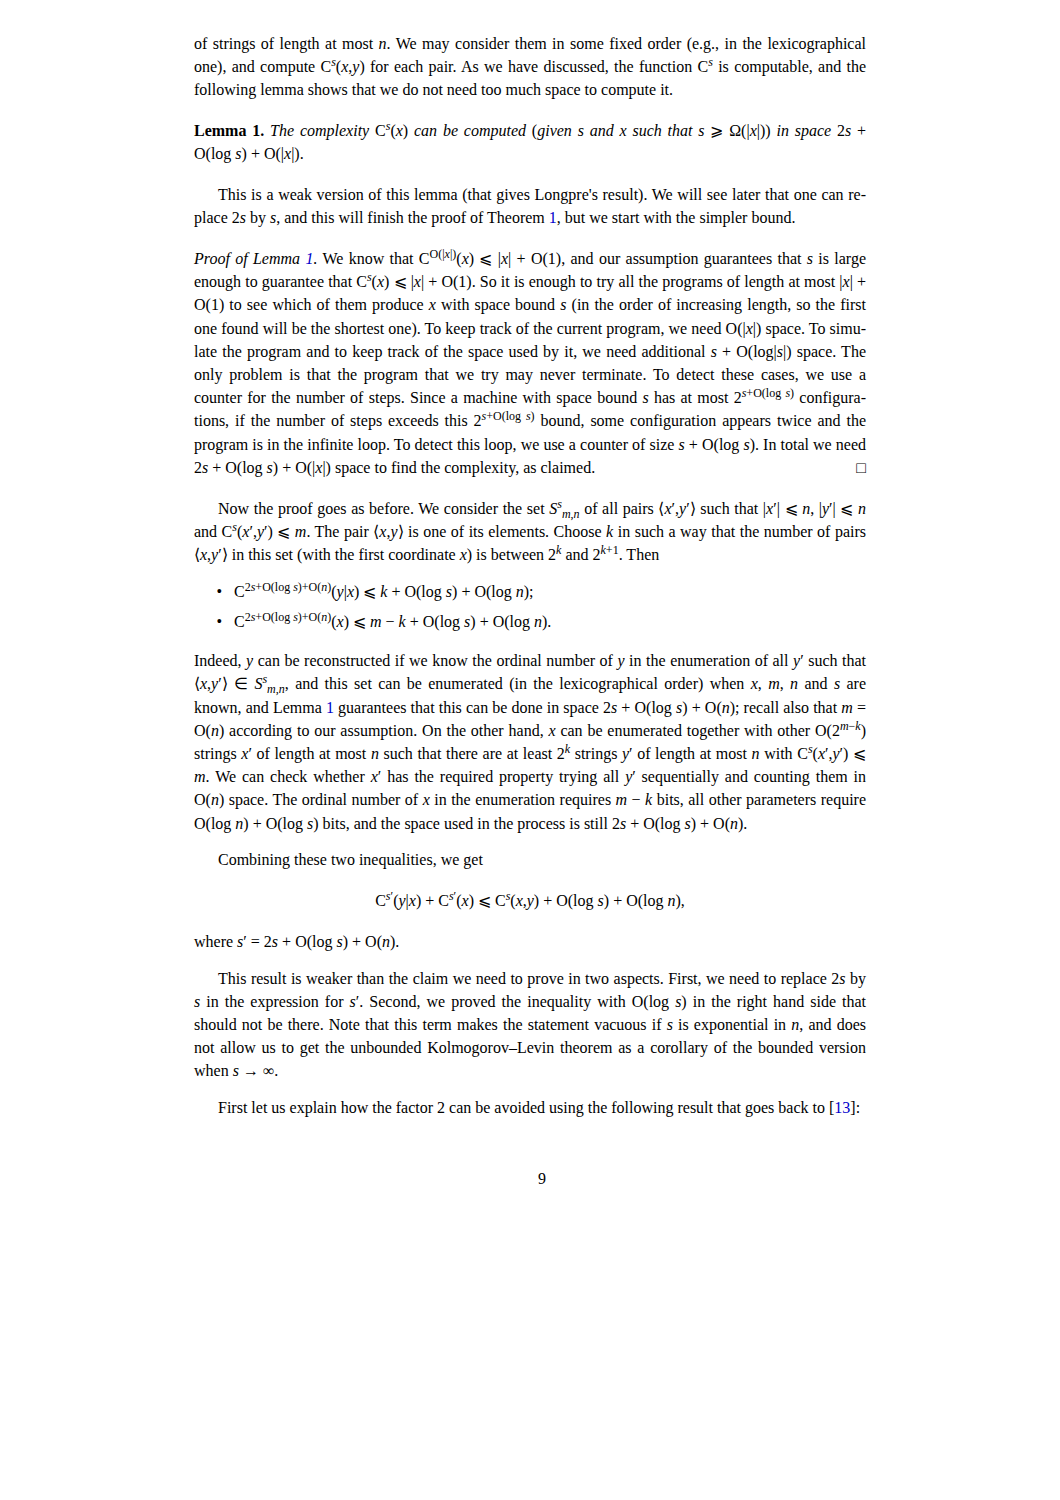of strings of length at most n. We may consider them in some fixed order (e.g., in the lexicographical one), and compute Cs(x,y) for each pair. As we have discussed, the function Cs is computable, and the following lemma shows that we do not need too much space to compute it.
Lemma 1. The complexity Cs(x) can be computed (given s and x such that s ⩾ Ω(|x|)) in space 2s + O(log s) + O(|x|).
This is a weak version of this lemma (that gives Longpre's result). We will see later that one can replace 2s by s, and this will finish the proof of Theorem 1, but we start with the simpler bound.
Proof of Lemma 1. We know that CO(|x|)(x) ⩽ |x| + O(1), and our assumption guarantees that s is large enough to guarantee that Cs(x) ⩽ |x| + O(1). So it is enough to try all the programs of length at most |x| + O(1) to see which of them produce x with space bound s (in the order of increasing length, so the first one found will be the shortest one). To keep track of the current program, we need O(|x|) space. To simulate the program and to keep track of the space used by it, we need additional s + O(log|s|) space. The only problem is that the program that we try may never terminate. To detect these cases, we use a counter for the number of steps. Since a machine with space bound s has at most 2s+O(log s) configurations, if the number of steps exceeds this 2s+O(log s) bound, some configuration appears twice and the program is in the infinite loop. To detect this loop, we use a counter of size s + O(log s). In total we need 2s + O(log s) + O(|x|) space to find the complexity, as claimed. □
Now the proof goes as before. We consider the set Ssm,n of all pairs ⟨x′,y′⟩ such that |x′| ⩽ n, |y′| ⩽ n and Cs(x′,y′) ⩽ m. The pair ⟨x,y⟩ is one of its elements. Choose k in such a way that the number of pairs ⟨x,y′⟩ in this set (with the first coordinate x) is between 2k and 2k+1. Then
C2s+O(log s)+O(n)(y|x) ⩽ k + O(log s) + O(log n);
C2s+O(log s)+O(n)(x) ⩽ m − k + O(log s) + O(log n).
Indeed, y can be reconstructed if we know the ordinal number of y in the enumeration of all y′ such that ⟨x,y′⟩ ∈ Ssm,n, and this set can be enumerated (in the lexicographical order) when x, m, n and s are known, and Lemma 1 guarantees that this can be done in space 2s + O(log s) + O(n); recall also that m = O(n) according to our assumption. On the other hand, x can be enumerated together with other O(2m−k) strings x′ of length at most n such that there are at least 2k strings y′ of length at most n with Cs(x′,y′) ⩽ m. We can check whether x′ has the required property trying all y′ sequentially and counting them in O(n) space. The ordinal number of x in the enumeration requires m − k bits, all other parameters require O(log n) + O(log s) bits, and the space used in the process is still 2s + O(log s) + O(n).
Combining these two inequalities, we get
Cs′(y|x) + Cs′(x) ⩽ Cs(x,y) + O(log s) + O(log n),
where s′ = 2s + O(log s) + O(n).
This result is weaker than the claim we need to prove in two aspects. First, we need to replace 2s by s in the expression for s′. Second, we proved the inequality with O(log s) in the right hand side that should not be there. Note that this term makes the statement vacuous if s is exponential in n, and does not allow us to get the unbounded Kolmogorov–Levin theorem as a corollary of the bounded version when s → ∞.
First let us explain how the factor 2 can be avoided using the following result that goes back to [13]:
9